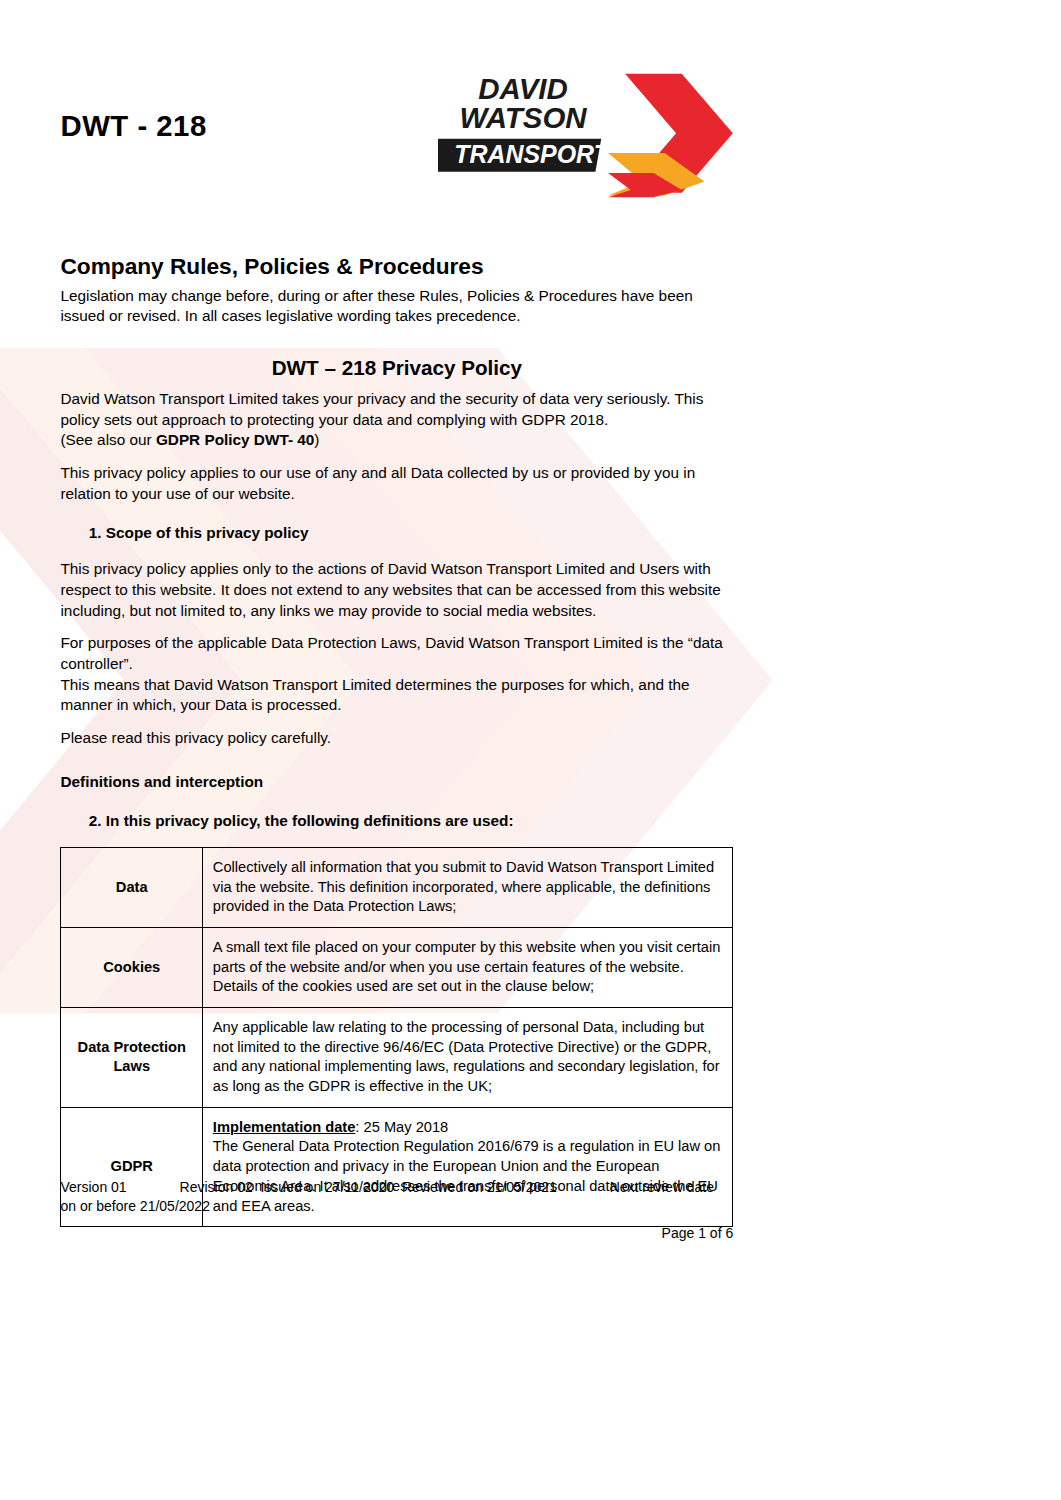DWT - 218
DAVID WATSON TRANSPORT
Company Rules, Policies & Procedures
Legislation may change before, during or after these Rules, Policies & Procedures have been issued or revised. In all cases legislative wording takes precedence.
DWT – 218 Privacy Policy
David Watson Transport Limited takes your privacy and the security of data very seriously. This policy sets out approach to protecting your data and complying with GDPR 2018.
(See also our GDPR Policy DWT- 40)
This privacy policy applies to our use of any and all Data collected by us or provided by you in relation to your use of our website.
Scope of this privacy policy
This privacy policy applies only to the actions of David Watson Transport Limited and Users with respect to this website. It does not extend to any websites that can be accessed from this website including, but not limited to, any links we may provide to social media websites.
For purposes of the applicable Data Protection Laws, David Watson Transport Limited is the “data controller”.
This means that David Watson Transport Limited determines the purposes for which, and the manner in which, your Data is processed.
Please read this privacy policy carefully.
Definitions and interception
In this privacy policy, the following definitions are used:
| Data | Collectively all information that you submit to David Watson Transport Limited via the website. This definition incorporated, where applicable, the definitions provided in the Data Protection Laws; |
| Cookies | A small text file placed on your computer by this website when you visit certain parts of the website and/or when you use certain features of the website. Details of the cookies used are set out in the clause below; |
| Data Protection Laws | Any applicable law relating to the processing of personal Data, including but not limited to the directive 96/46/EC (Data Protective Directive) or the GDPR, and any national implementing laws, regulations and secondary legislation, for as long as the GDPR is effective in the UK; |
| GDPR | Implementation date : 25 May 2018 The General Data Protection Regulation 2016/679 is a regulation in EU law on data protection and privacy in the European Union and the European Economic Area. It also addresses the transfer of personal data outside the EU and EEA areas. |
Version 01 Revision 02 Issued on 27/11/2020 Reviewed on 21/05/2021 Next review date on or before 21/05/2022
Page 1 of 6